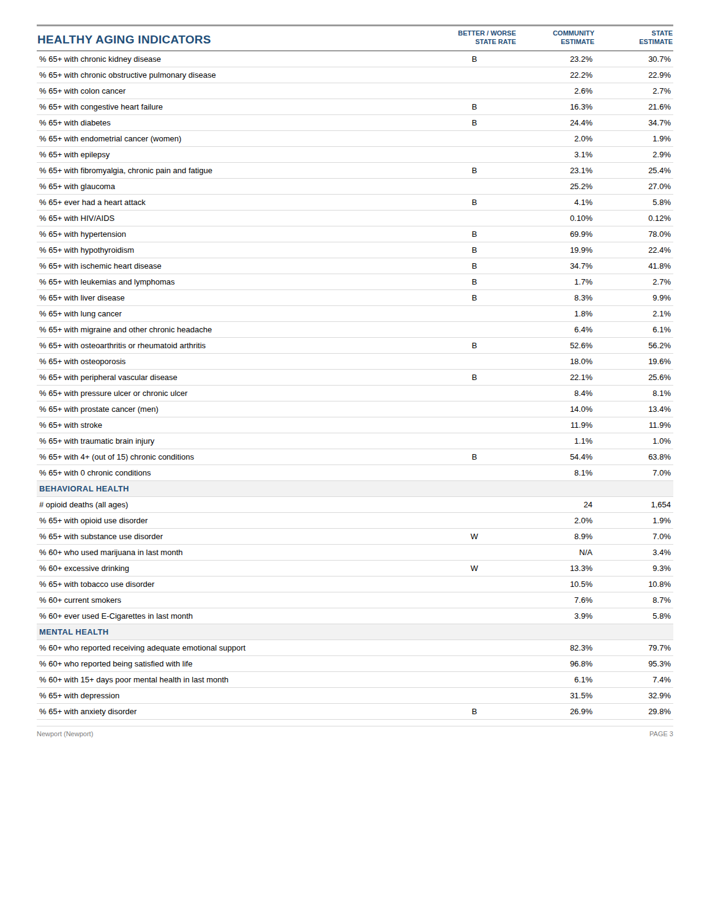| HEALTHY AGING INDICATORS | BETTER / WORSE STATE RATE | COMMUNITY ESTIMATE | STATE ESTIMATE |
| --- | --- | --- | --- |
| % 65+ with chronic kidney disease | B | 23.2% | 30.7% |
| % 65+ with chronic obstructive pulmonary disease | | 22.2% | 22.9% |
| % 65+ with colon cancer | | 2.6% | 2.7% |
| % 65+ with congestive heart failure | B | 16.3% | 21.6% |
| % 65+ with diabetes | B | 24.4% | 34.7% |
| % 65+ with endometrial cancer (women) | | 2.0% | 1.9% |
| % 65+ with epilepsy | | 3.1% | 2.9% |
| % 65+ with fibromyalgia, chronic pain and fatigue | B | 23.1% | 25.4% |
| % 65+ with glaucoma | | 25.2% | 27.0% |
| % 65+ ever had a heart attack | B | 4.1% | 5.8% |
| % 65+ with HIV/AIDS | | 0.10% | 0.12% |
| % 65+ with hypertension | B | 69.9% | 78.0% |
| % 65+ with hypothyroidism | B | 19.9% | 22.4% |
| % 65+ with ischemic heart disease | B | 34.7% | 41.8% |
| % 65+ with leukemias and lymphomas | B | 1.7% | 2.7% |
| % 65+ with liver disease | B | 8.3% | 9.9% |
| % 65+ with lung cancer | | 1.8% | 2.1% |
| % 65+ with migraine and other chronic headache | | 6.4% | 6.1% |
| % 65+ with osteoarthritis or rheumatoid arthritis | B | 52.6% | 56.2% |
| % 65+ with osteoporosis | | 18.0% | 19.6% |
| % 65+ with peripheral vascular disease | B | 22.1% | 25.6% |
| % 65+ with pressure ulcer or chronic ulcer | | 8.4% | 8.1% |
| % 65+ with prostate cancer (men) | | 14.0% | 13.4% |
| % 65+ with stroke | | 11.9% | 11.9% |
| % 65+ with traumatic brain injury | | 1.1% | 1.0% |
| % 65+ with 4+ (out of 15) chronic conditions | B | 54.4% | 63.8% |
| % 65+ with 0 chronic conditions | | 8.1% | 7.0% |
| BEHAVIORAL HEALTH |
| # opioid deaths (all ages) | | 24 | 1,654 |
| % 65+ with opioid use disorder | | 2.0% | 1.9% |
| % 65+ with substance use disorder | W | 8.9% | 7.0% |
| % 60+ who used marijuana in last month | | N/A | 3.4% |
| % 60+ excessive drinking | W | 13.3% | 9.3% |
| % 65+ with tobacco use disorder | | 10.5% | 10.8% |
| % 60+ current smokers | | 7.6% | 8.7% |
| % 60+ ever used E-Cigarettes in last month | | 3.9% | 5.8% |
| MENTAL HEALTH |
| % 60+ who reported receiving adequate emotional support | | 82.3% | 79.7% |
| % 60+ who reported being satisfied with life | | 96.8% | 95.3% |
| % 60+ with 15+ days poor mental health in last month | | 6.1% | 7.4% |
| % 65+ with depression | | 31.5% | 32.9% |
| % 65+ with anxiety disorder | B | 26.9% | 29.8% |
Newport (Newport) PAGE 3